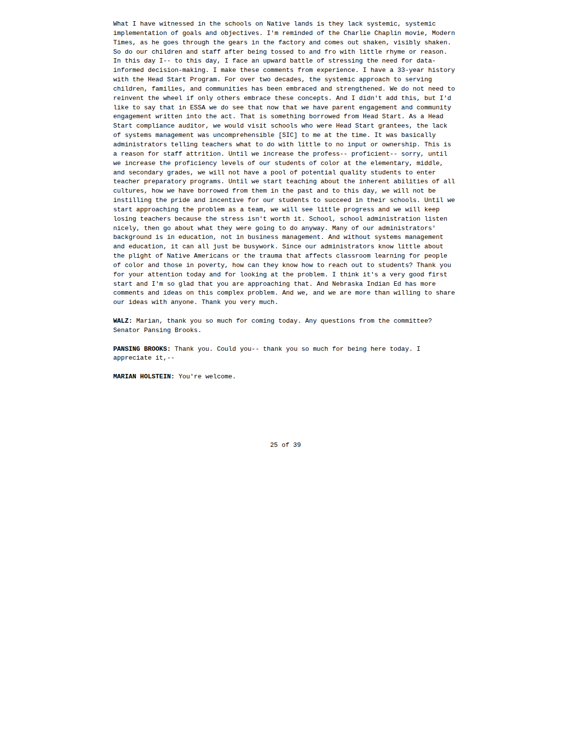What I have witnessed in the schools on Native lands is they lack systemic, systemic implementation of goals and objectives. I'm reminded of the Charlie Chaplin movie, Modern Times, as he goes through the gears in the factory and comes out shaken, visibly shaken. So do our children and staff after being tossed to and fro with little rhyme or reason. In this day I-- to this day, I face an upward battle of stressing the need for data-informed decision-making. I make these comments from experience. I have a 33-year history with the Head Start Program. For over two decades, the systemic approach to serving children, families, and communities has been embraced and strengthened. We do not need to reinvent the wheel if only others embrace these concepts. And I didn't add this, but I'd like to say that in ESSA we do see that now that we have parent engagement and community engagement written into the act. That is something borrowed from Head Start. As a Head Start compliance auditor, we would visit schools who were Head Start grantees, the lack of systems management was uncomprehensible [SIC] to me at the time. It was basically administrators telling teachers what to do with little to no input or ownership. This is a reason for staff attrition. Until we increase the profess-- proficient-- sorry, until we increase the proficiency levels of our students of color at the elementary, middle, and secondary grades, we will not have a pool of potential quality students to enter teacher preparatory programs. Until we start teaching about the inherent abilities of all cultures, how we have borrowed from them in the past and to this day, we will not be instilling the pride and incentive for our students to succeed in their schools. Until we start approaching the problem as a team, we will see little progress and we will keep losing teachers because the stress isn't worth it. School, school administration listen nicely, then go about what they were going to do anyway. Many of our administrators' background is in education, not in business management. And without systems management and education, it can all just be busywork. Since our administrators know little about the plight of Native Americans or the trauma that affects classroom learning for people of color and those in poverty, how can they know how to reach out to students? Thank you for your attention today and for looking at the problem. I think it's a very good first start and I'm so glad that you are approaching that. And Nebraska Indian Ed has more comments and ideas on this complex problem. And we, and we are more than willing to share our ideas with anyone. Thank you very much.
WALZ: Marian, thank you so much for coming today. Any questions from the committee? Senator Pansing Brooks.
PANSING BROOKS: Thank you. Could you-- thank you so much for being here today. I appreciate it,--
MARIAN HOLSTEIN: You're welcome.
25 of 39